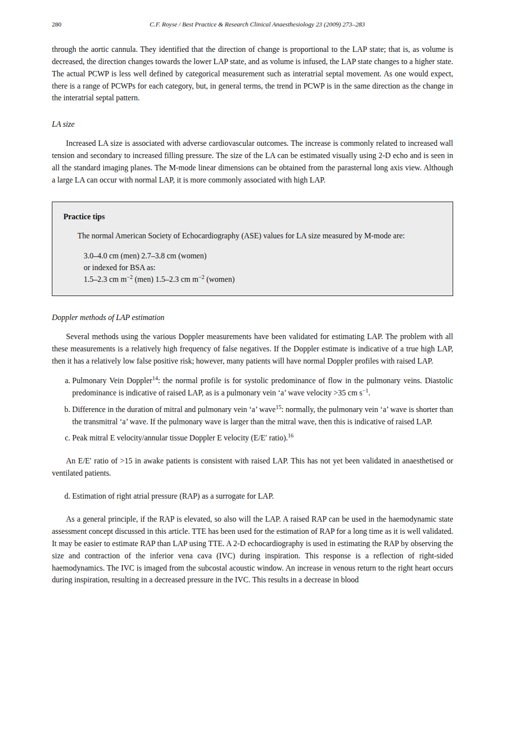280 C.F. Royse / Best Practice & Research Clinical Anaesthesiology 23 (2009) 273–283
through the aortic cannula. They identified that the direction of change is proportional to the LAP state; that is, as volume is decreased, the direction changes towards the lower LAP state, and as volume is infused, the LAP state changes to a higher state. The actual PCWP is less well defined by categorical measurement such as interatrial septal movement. As one would expect, there is a range of PCWPs for each category, but, in general terms, the trend in PCWP is in the same direction as the change in the interatrial septal pattern.
LA size
Increased LA size is associated with adverse cardiovascular outcomes. The increase is commonly related to increased wall tension and secondary to increased filling pressure. The size of the LA can be estimated visually using 2-D echo and is seen in all the standard imaging planes. The M-mode linear dimensions can be obtained from the parasternal long axis view. Although a large LA can occur with normal LAP, it is more commonly associated with high LAP.
Practice tips
The normal American Society of Echocardiography (ASE) values for LA size measured by M-mode are:
3.0–4.0 cm (men) 2.7–3.8 cm (women)
or indexed for BSA as:
1.5–2.3 cm m−2 (men) 1.5–2.3 cm m−2 (women)
Doppler methods of LAP estimation
Several methods using the various Doppler measurements have been validated for estimating LAP. The problem with all these measurements is a relatively high frequency of false negatives. If the Doppler estimate is indicative of a true high LAP, then it has a relatively low false positive risk; however, many patients will have normal Doppler profiles with raised LAP.
Pulmonary Vein Doppler14: the normal profile is for systolic predominance of flow in the pulmonary veins. Diastolic predominance is indicative of raised LAP, as is a pulmonary vein ‘a’ wave velocity >35 cm s−1.
Difference in the duration of mitral and pulmonary vein ‘a’ wave15: normally, the pulmonary vein ‘a’ wave is shorter than the transmitral ‘a’ wave. If the pulmonary wave is larger than the mitral wave, then this is indicative of raised LAP.
Peak mitral E velocity/annular tissue Doppler E velocity (E/E′ ratio).16
An E/E′ ratio of >15 in awake patients is consistent with raised LAP. This has not yet been validated in anaesthetised or ventilated patients.
Estimation of right atrial pressure (RAP) as a surrogate for LAP.
As a general principle, if the RAP is elevated, so also will the LAP. A raised RAP can be used in the haemodynamic state assessment concept discussed in this article. TTE has been used for the estimation of RAP for a long time as it is well validated. It may be easier to estimate RAP than LAP using TTE. A 2-D echocardiography is used in estimating the RAP by observing the size and contraction of the inferior vena cava (IVC) during inspiration. This response is a reflection of right-sided haemodynamics. The IVC is imaged from the subcostal acoustic window. An increase in venous return to the right heart occurs during inspiration, resulting in a decreased pressure in the IVC. This results in a decrease in blood